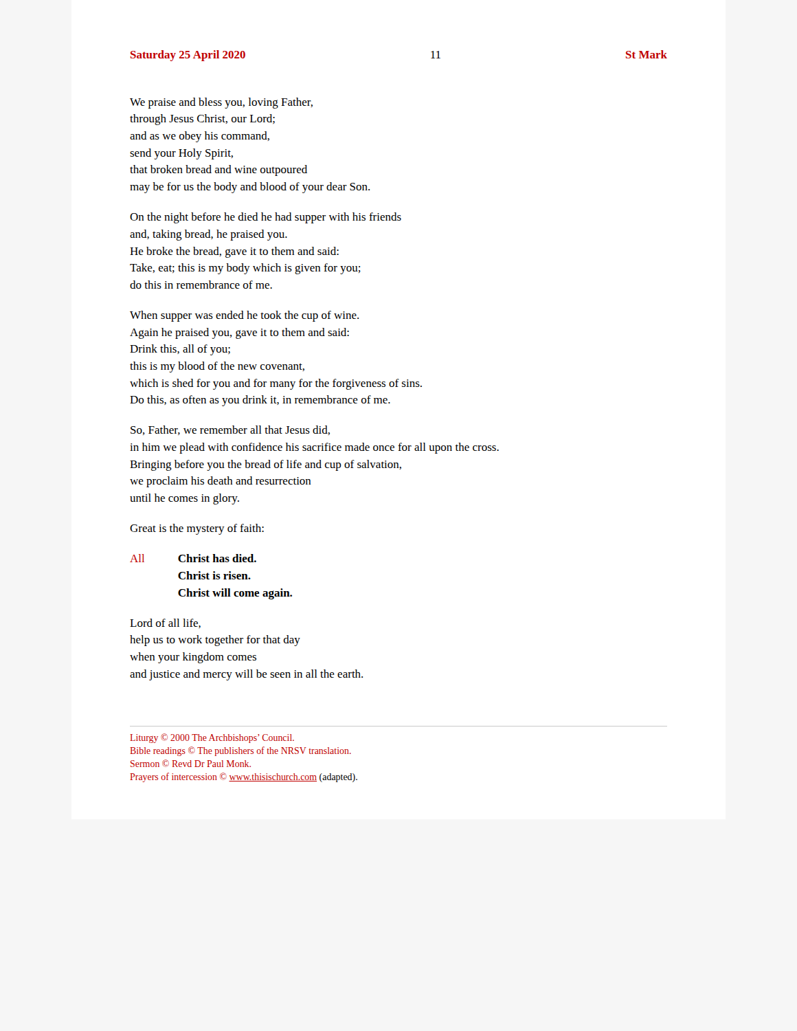Saturday 25 April 2020 11 St Mark
We praise and bless you, loving Father,
through Jesus Christ, our Lord;
and as we obey his command,
send your Holy Spirit,
that broken bread and wine outpoured
may be for us the body and blood of your dear Son.
On the night before he died he had supper with his friends
and, taking bread, he praised you.
He broke the bread, gave it to them and said:
Take, eat; this is my body which is given for you;
do this in remembrance of me.
When supper was ended he took the cup of wine.
Again he praised you, gave it to them and said:
Drink this, all of you;
this is my blood of the new covenant,
which is shed for you and for many for the forgiveness of sins.
Do this, as often as you drink it, in remembrance of me.
So, Father, we remember all that Jesus did,
in him we plead with confidence his sacrifice made once for all upon the cross.
Bringing before you the bread of life and cup of salvation,
we proclaim his death and resurrection
until he comes in glory.
Great is the mystery of faith:
All
Christ has died.
Christ is risen.
Christ will come again.
Lord of all life,
help us to work together for that day
when your kingdom comes
and justice and mercy will be seen in all the earth.
Liturgy © 2000 The Archbishops’ Council.
Bible readings © The publishers of the NRSV translation.
Sermon © Revd Dr Paul Monk.
Prayers of intercession © www.thisischurch.com (adapted).